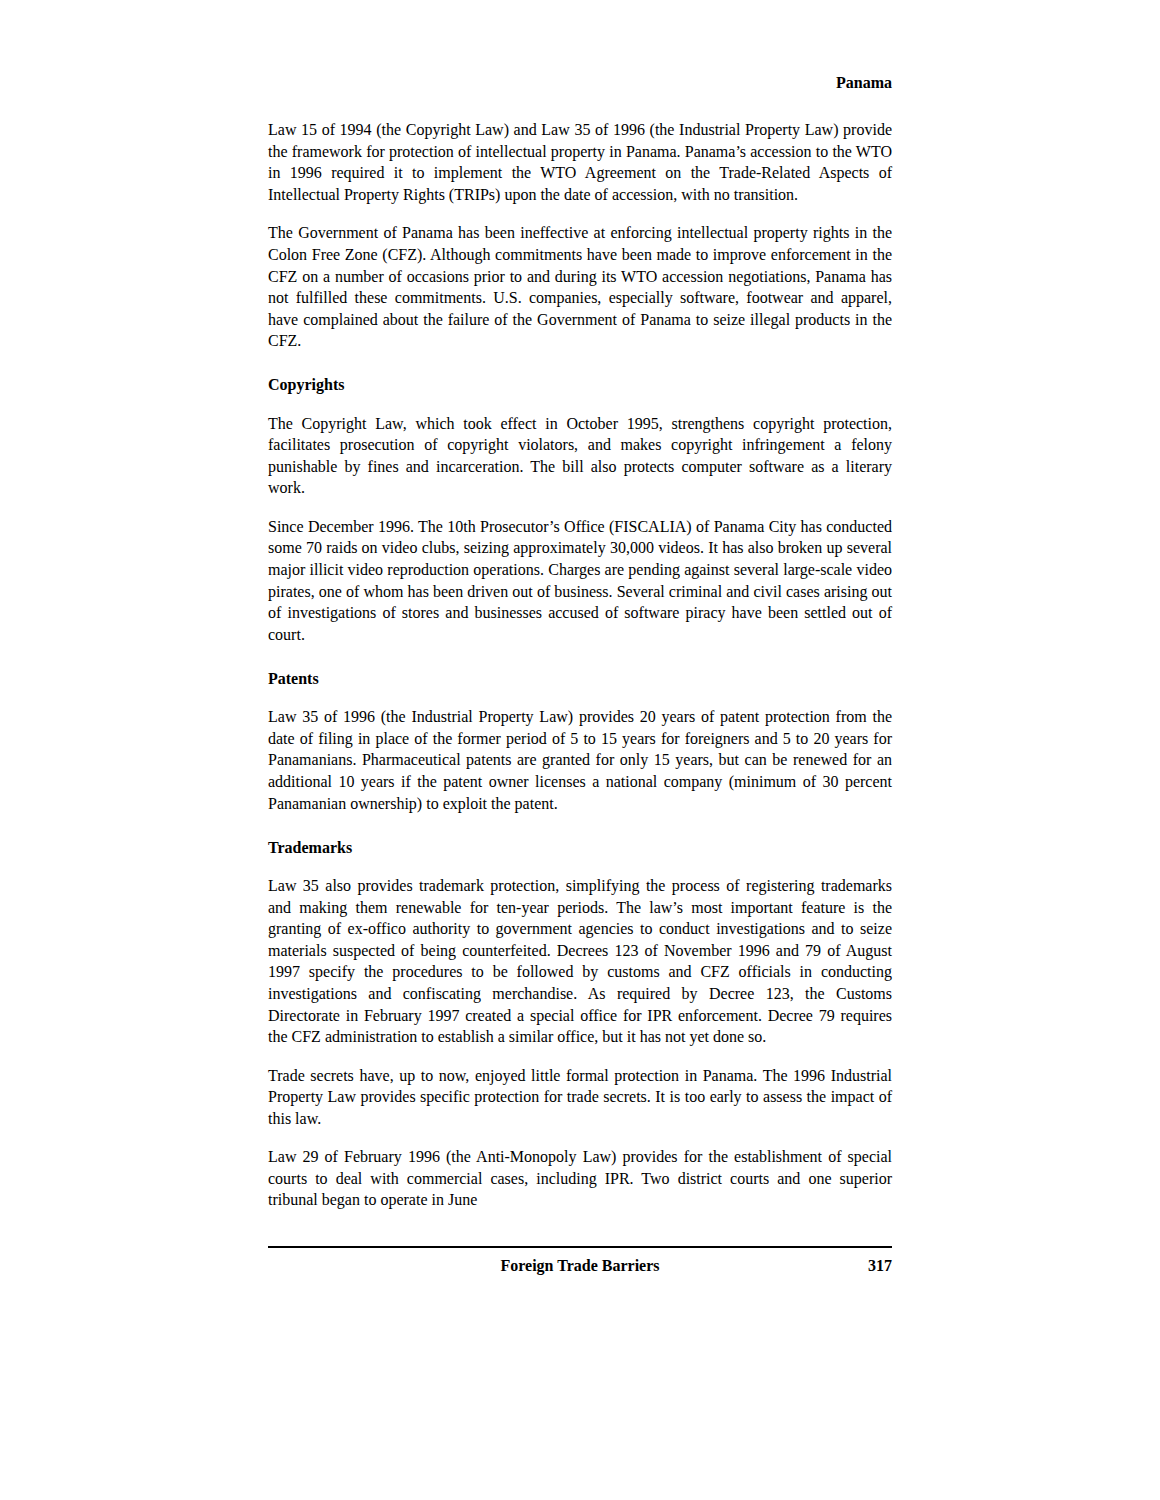Panama
Law 15 of 1994 (the Copyright Law) and Law 35 of 1996 (the Industrial Property Law) provide the framework for protection of intellectual property in Panama. Panama’s accession to the WTO in 1996 required it to implement the WTO Agreement on the Trade-Related Aspects of Intellectual Property Rights (TRIPs) upon the date of accession, with no transition.
The Government of Panama has been ineffective at enforcing intellectual property rights in the Colon Free Zone (CFZ). Although commitments have been made to improve enforcement in the CFZ on a number of occasions prior to and during its WTO accession negotiations, Panama has not fulfilled these commitments. U.S. companies, especially software, footwear and apparel, have complained about the failure of the Government of Panama to seize illegal products in the CFZ.
Copyrights
The Copyright Law, which took effect in October 1995, strengthens copyright protection, facilitates prosecution of copyright violators, and makes copyright infringement a felony punishable by fines and incarceration. The bill also protects computer software as a literary work.
Since December 1996. The 10th Prosecutor’s Office (FISCALIA) of Panama City has conducted some 70 raids on video clubs, seizing approximately 30,000 videos. It has also broken up several major illicit video reproduction operations. Charges are pending against several large-scale video pirates, one of whom has been driven out of business. Several criminal and civil cases arising out of investigations of stores and businesses accused of software piracy have been settled out of court.
Patents
Law 35 of 1996 (the Industrial Property Law) provides 20 years of patent protection from the date of filing in place of the former period of 5 to 15 years for foreigners and 5 to 20 years for Panamanians. Pharmaceutical patents are granted for only 15 years, but can be renewed for an additional 10 years if the patent owner licenses a national company (minimum of 30 percent Panamanian ownership) to exploit the patent.
Trademarks
Law 35 also provides trademark protection, simplifying the process of registering trademarks and making them renewable for ten-year periods. The law’s most important feature is the granting of ex-offico authority to government agencies to conduct investigations and to seize materials suspected of being counterfeited. Decrees 123 of November 1996 and 79 of August 1997 specify the procedures to be followed by customs and CFZ officials in conducting investigations and confiscating merchandise. As required by Decree 123, the Customs Directorate in February 1997 created a special office for IPR enforcement. Decree 79 requires the CFZ administration to establish a similar office, but it has not yet done so.
Trade secrets have, up to now, enjoyed little formal protection in Panama. The 1996 Industrial Property Law provides specific protection for trade secrets. It is too early to assess the impact of this law.
Law 29 of February 1996 (the Anti-Monopoly Law) provides for the establishment of special courts to deal with commercial cases, including IPR. Two district courts and one superior tribunal began to operate in June
Foreign Trade Barriers 317